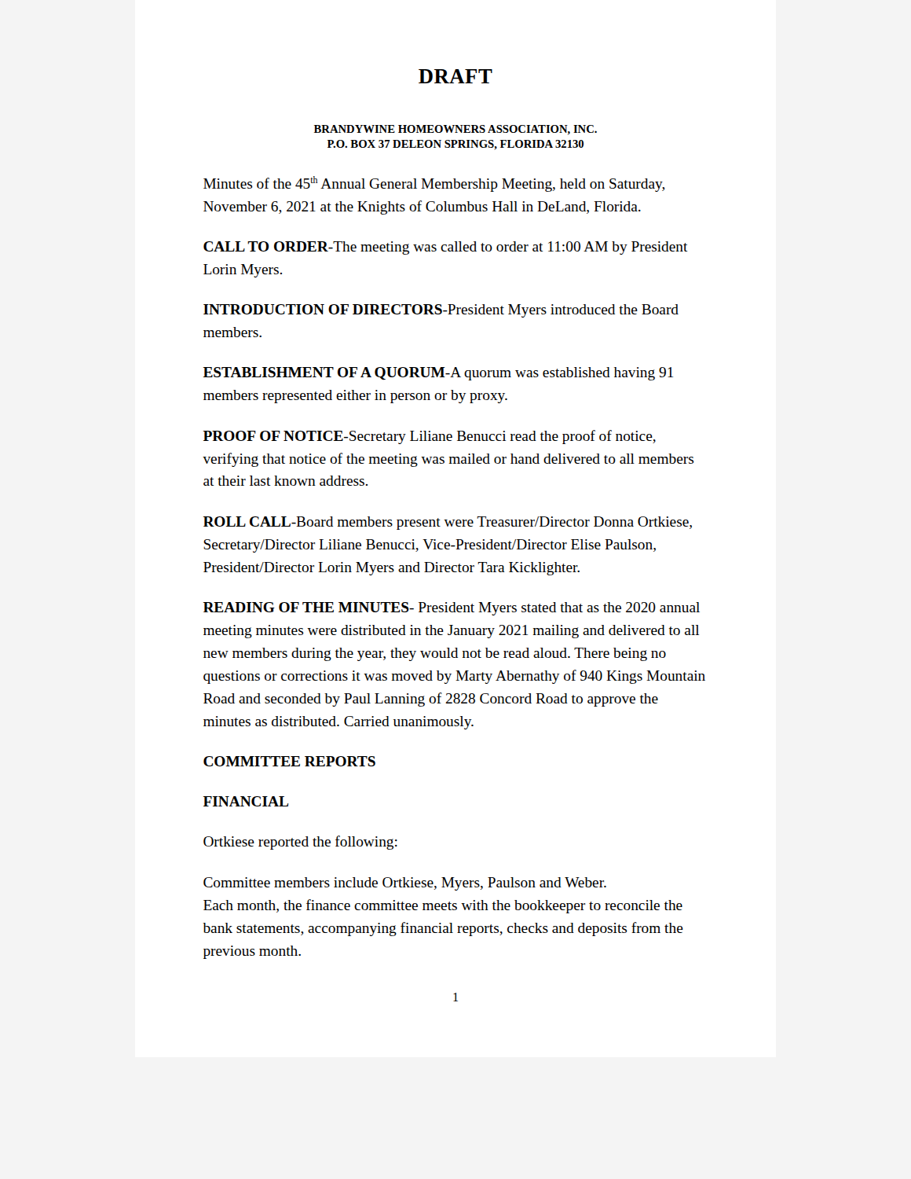DRAFT
BRANDYWINE HOMEOWNERS ASSOCIATION, INC.
P.O. BOX 37 DELEON SPRINGS, FLORIDA 32130
Minutes of the 45th Annual General Membership Meeting, held on Saturday, November 6, 2021 at the Knights of Columbus Hall in DeLand, Florida.
CALL TO ORDER-The meeting was called to order at 11:00 AM by President Lorin Myers.
INTRODUCTION OF DIRECTORS-President Myers introduced the Board members.
ESTABLISHMENT OF A QUORUM-A quorum was established having 91 members represented either in person or by proxy.
PROOF OF NOTICE-Secretary Liliane Benucci read the proof of notice, verifying that notice of the meeting was mailed or hand delivered to all members at their last known address.
ROLL CALL-Board members present were Treasurer/Director Donna Ortkiese, Secretary/Director Liliane Benucci, Vice-President/Director Elise Paulson, President/Director Lorin Myers and Director Tara Kicklighter.
READING OF THE MINUTES- President Myers stated that as the 2020 annual meeting minutes were distributed in the January 2021 mailing and delivered to all new members during the year, they would not be read aloud. There being no questions or corrections it was moved by Marty Abernathy of 940 Kings Mountain Road and seconded by Paul Lanning of 2828 Concord Road to approve the minutes as distributed. Carried unanimously.
COMMITTEE REPORTS
FINANCIAL
Ortkiese reported the following:
Committee members include Ortkiese, Myers, Paulson and Weber.
Each month, the finance committee meets with the bookkeeper to reconcile the bank statements, accompanying financial reports, checks and deposits from the previous month.
1